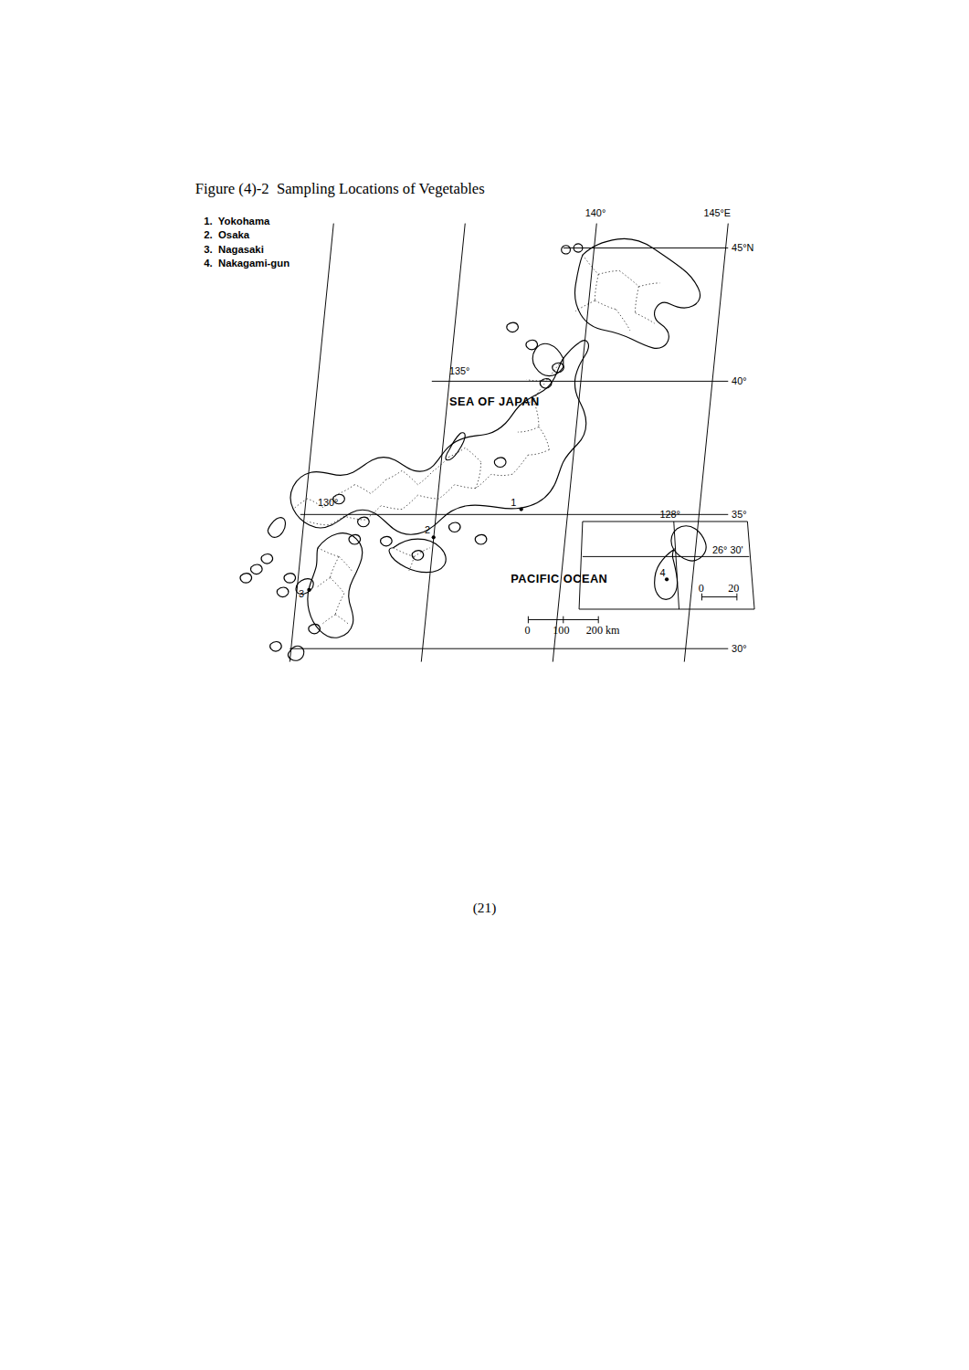Figure (4)-2 Sampling Locations of Vegetables
1. Yokohama
2. Osaka
3. Nagasaki
4. Nakagami-gun
Map of Japan with sampling locations 140° 145°E 135° 130° 45°N 40° 35° 30° SEA OF JAPAN PACIFIC OCEAN 1 2 3 0 100 200 km 128° 26° 30' 4 0 20
(21)